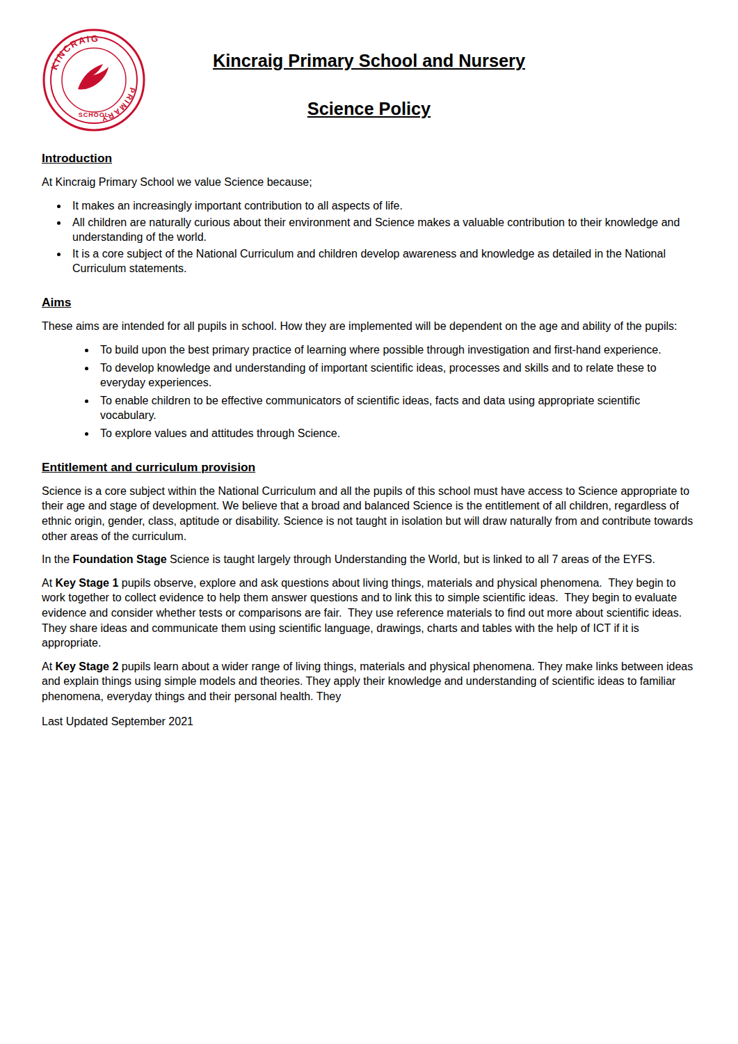KINCRAIG PRIMARY SCHOOL
Kincraig Primary School and Nursery
Science Policy
Introduction
At Kincraig Primary School we value Science because;
It makes an increasingly important contribution to all aspects of life.
All children are naturally curious about their environment and Science makes a valuable contribution to their knowledge and understanding of the world.
It is a core subject of the National Curriculum and children develop awareness and knowledge as detailed in the National Curriculum statements.
Aims
These aims are intended for all pupils in school. How they are implemented will be dependent on the age and ability of the pupils:
To build upon the best primary practice of learning where possible through investigation and first-hand experience.
To develop knowledge and understanding of important scientific ideas, processes and skills and to relate these to everyday experiences.
To enable children to be effective communicators of scientific ideas, facts and data using appropriate scientific vocabulary.
To explore values and attitudes through Science.
Entitlement and curriculum provision
Science is a core subject within the National Curriculum and all the pupils of this school must have access to Science appropriate to their age and stage of development. We believe that a broad and balanced Science is the entitlement of all children, regardless of ethnic origin, gender, class, aptitude or disability. Science is not taught in isolation but will draw naturally from and contribute towards other areas of the curriculum.
In the Foundation Stage Science is taught largely through Understanding the World, but is linked to all 7 areas of the EYFS.
At Key Stage 1 pupils observe, explore and ask questions about living things, materials and physical phenomena. They begin to work together to collect evidence to help them answer questions and to link this to simple scientific ideas. They begin to evaluate evidence and consider whether tests or comparisons are fair. They use reference materials to find out more about scientific ideas. They share ideas and communicate them using scientific language, drawings, charts and tables with the help of ICT if it is appropriate.
At Key Stage 2 pupils learn about a wider range of living things, materials and physical phenomena. They make links between ideas and explain things using simple models and theories. They apply their knowledge and understanding of scientific ideas to familiar phenomena, everyday things and their personal health. They
Last Updated September 2021